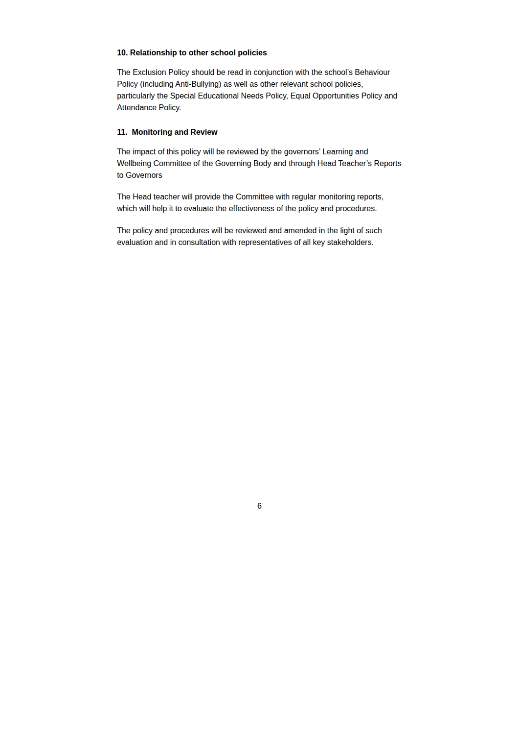10. Relationship to other school policies
The Exclusion Policy should be read in conjunction with the school’s Behaviour Policy (including Anti-Bullying) as well as other relevant school policies, particularly the Special Educational Needs Policy, Equal Opportunities Policy and Attendance Policy.
11. Monitoring and Review
The impact of this policy will be reviewed by the governors’ Learning and Wellbeing Committee of the Governing Body and through Head Teacher’s Reports to Governors
The Head teacher will provide the Committee with regular monitoring reports, which will help it to evaluate the effectiveness of the policy and procedures.
The policy and procedures will be reviewed and amended in the light of such evaluation and in consultation with representatives of all key stakeholders.
6